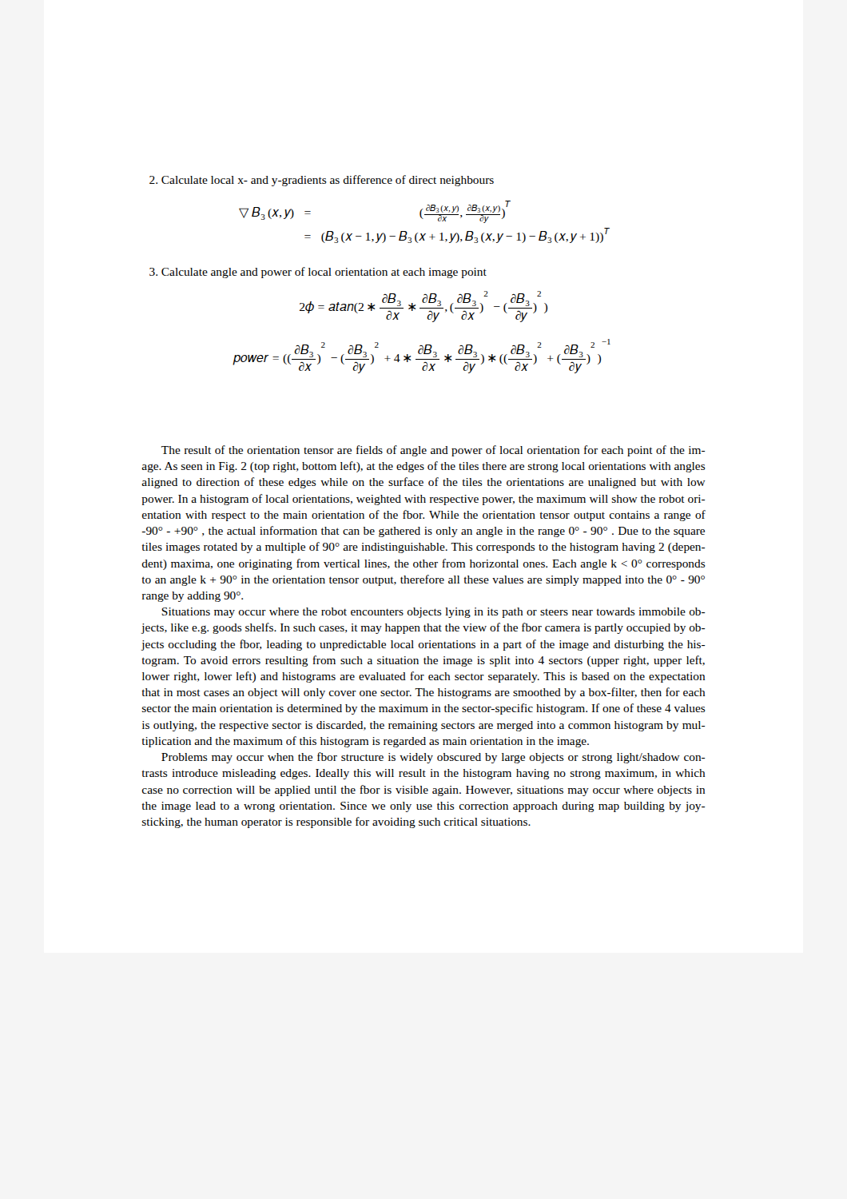Calculate local x- and y-gradients as difference of direct neighbours
▽ B3 (x,y) = ( ∂B3(x,y) ∂x , ∂B3(x,y) ∂y ) T = ( B3(x−1,y) − B3(x+1,y) , B3(x,y−1) − B3(x,y+1) ) T
Calculate angle and power of local orientation at each image point
2ϕ = atan ( 2∗ ∂B3∂x ∗ ∂B3∂y , (∂B3∂x) 2 − (∂B3∂y) 2 )
power = ( (∂B3∂x) 2 − (∂B3∂y) 2 + 4∗ ∂B3∂x ∗ ∂B3∂y ) ∗ ( (∂B3∂x) 2 + (∂B3∂y) 2 ) −1
The result of the orientation tensor are fields of angle and power of local orientation for each point of the image. As seen in Fig. 2 (top right, bottom left), at the edges of the tiles there are strong local orientations with angles aligned to direction of these edges while on the surface of the tiles the orientations are unaligned but with low power. In a histogram of local orientations, weighted with respective power, the maximum will show the robot orientation with respect to the main orientation of the fbor. While the orientation tensor output contains a range of -90° - +90° , the actual information that can be gathered is only an angle in the range 0° - 90° . Due to the square tiles images rotated by a multiple of 90° are indistinguishable. This corresponds to the histogram having 2 (dependent) maxima, one originating from vertical lines, the other from horizontal ones. Each angle k < 0° corresponds to an angle k + 90° in the orientation tensor output, therefore all these values are simply mapped into the 0° - 90° range by adding 90°.
Situations may occur where the robot encounters objects lying in its path or steers near towards immobile objects, like e.g. goods shelfs. In such cases, it may happen that the view of the fbor camera is partly occupied by objects occluding the fbor, leading to unpredictable local orientations in a part of the image and disturbing the histogram. To avoid errors resulting from such a situation the image is split into 4 sectors (upper right, upper left, lower right, lower left) and histograms are evaluated for each sector separately. This is based on the expectation that in most cases an object will only cover one sector. The histograms are smoothed by a box-filter, then for each sector the main orientation is determined by the maximum in the sector-specific histogram. If one of these 4 values is outlying, the respective sector is discarded, the remaining sectors are merged into a common histogram by multiplication and the maximum of this histogram is regarded as main orientation in the image.
Problems may occur when the fbor structure is widely obscured by large objects or strong light/shadow contrasts introduce misleading edges. Ideally this will result in the histogram having no strong maximum, in which case no correction will be applied until the fbor is visible again. However, situations may occur where objects in the image lead to a wrong orientation. Since we only use this correction approach during map building by joysticking, the human operator is responsible for avoiding such critical situations.